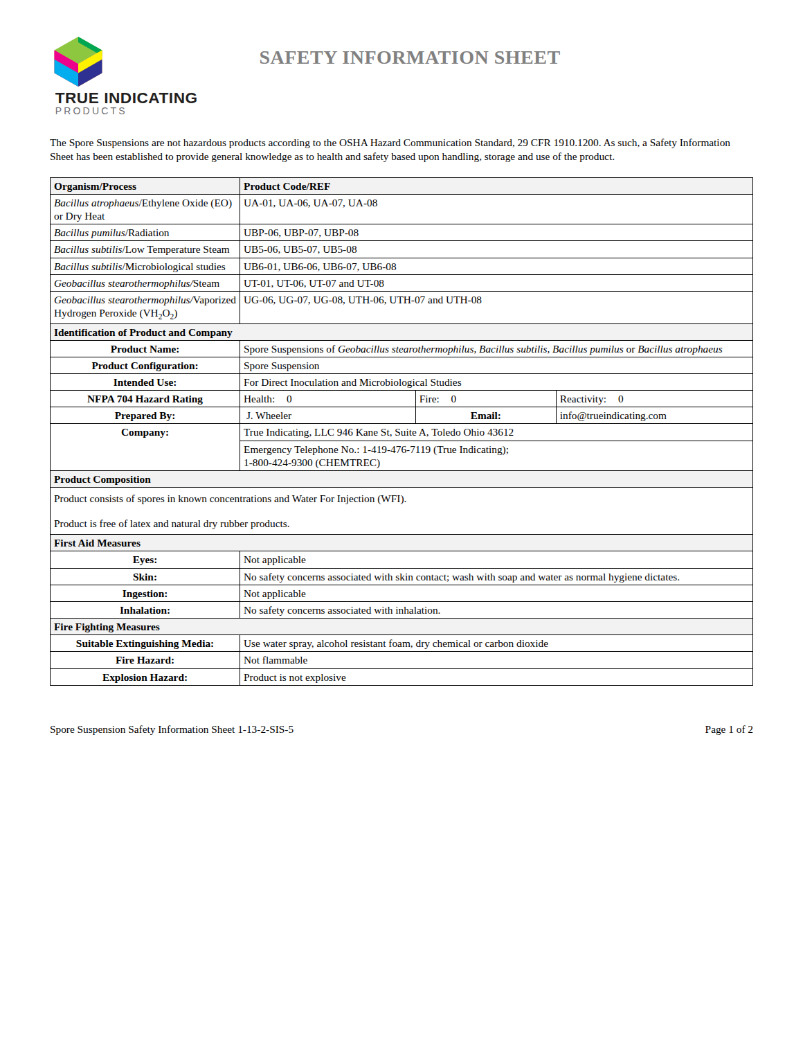TRUE INDICATING
PRODUCTS
SAFETY INFORMATION SHEET
The Spore Suspensions are not hazardous products according to the OSHA Hazard Communication Standard, 29 CFR 1910.1200. As such, a Safety Information Sheet has been established to provide general knowledge as to health and safety based upon handling, storage and use of the product.
| Organism/Process | Product Code/REF |
| Bacillus atrophaeus /Ethylene Oxide (EO) or Dry Heat | UA-01, UA-06, UA-07, UA-08 |
| Bacillus pumilus /Radiation | UBP-06, UBP-07, UBP-08 |
| Bacillus subtilis /Low Temperature Steam | UB5-06, UB5-07, UB5-08 |
| Bacillus subtilis /Microbiological studies | UB6-01, UB6-06, UB6-07, UB6-08 |
| Geobacillus stearothermophilus/ Steam | UT-01, UT-06, UT-07 and UT-08 |
| Geobacillus stearothermophilus/ Vaporized Hydrogen Peroxide (VH 2 O 2 ) | UG-06, UG-07, UG-08, UTH-06, UTH-07 and UTH-08 |
| Identification of Product and Company |
| Product Name: | Spore Suspensions of Geobacillus stearothermophilus, Bacillus subtilis, Bacillus pumilus or Bacillus atrophaeus |
| Product Configuration: | Spore Suspension |
| Intended Use: | For Direct Inoculation and Microbiological Studies |
| NFPA 704 Hazard Rating | Health: 0 | Fire: 0 | Reactivity: 0 |
| Prepared By: | J. Wheeler | Email: | info@trueindicating.com |
| Company: | True Indicating, LLC 946 Kane St, Suite A, Toledo Ohio 43612 |
| Emergency Telephone No.: 1-419-476-7119 (True Indicating); 1-800-424-9300 (CHEMTREC) |
| Product Composition |
| Product consists of spores in known concentrations and Water For Injection (WFI). Product is free of latex and natural dry rubber products. |
| First Aid Measures |
| Eyes: | Not applicable |
| Skin: | No safety concerns associated with skin contact; wash with soap and water as normal hygiene dictates. |
| Ingestion: | Not applicable |
| Inhalation: | No safety concerns associated with inhalation. |
| Fire Fighting Measures |
| Suitable Extinguishing Media: | Use water spray, alcohol resistant foam, dry chemical or carbon dioxide |
| Fire Hazard: | Not flammable |
| Explosion Hazard: | Product is not explosive |
Spore Suspension Safety Information Sheet 1-13-2-SIS-5 Page 1 of 2